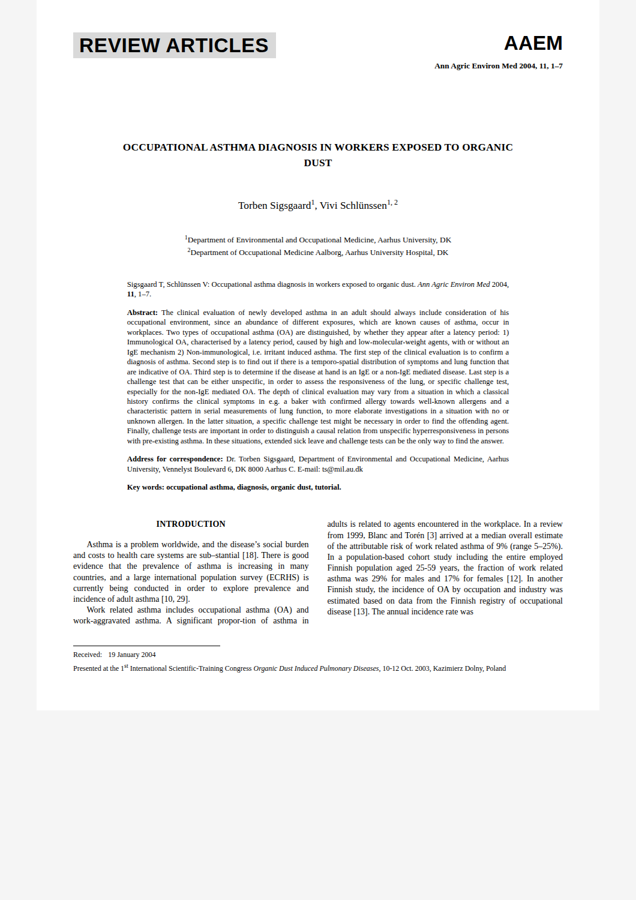REVIEW ARTICLES
AAEM
Ann Agric Environ Med 2004, 11, 1–7
OCCUPATIONAL ASTHMA DIAGNOSIS IN WORKERS EXPOSED TO ORGANIC DUST
Torben Sigsgaard1, Vivi Schlünssen1, 2
1Department of Environmental and Occupational Medicine, Aarhus University, DK
2Department of Occupational Medicine Aalborg, Aarhus University Hospital, DK
Sigsgaard T, Schlünssen V: Occupational asthma diagnosis in workers exposed to organic dust. Ann Agric Environ Med 2004, 11, 1–7.
Abstract: The clinical evaluation of newly developed asthma in an adult should always include consideration of his occupational environment, since an abundance of different exposures, which are known causes of asthma, occur in workplaces. Two types of occupational asthma (OA) are distinguished, by whether they appear after a latency period: 1) Immunological OA, characterised by a latency period, caused by high and low-molecular-weight agents, with or without an IgE mechanism 2) Non-immunological, i.e. irritant induced asthma. The first step of the clinical evaluation is to confirm a diagnosis of asthma. Second step is to find out if there is a temporo-spatial distribution of symptoms and lung function that are indicative of OA. Third step is to determine if the disease at hand is an IgE or a non-IgE mediated disease. Last step is a challenge test that can be either unspecific, in order to assess the responsiveness of the lung, or specific challenge test, especially for the non-IgE mediated OA. The depth of clinical evaluation may vary from a situation in which a classical history confirms the clinical symptoms in e.g. a baker with confirmed allergy towards well-known allergens and a characteristic pattern in serial measurements of lung function, to more elaborate investigations in a situation with no or unknown allergen. In the latter situation, a specific challenge test might be necessary in order to find the offending agent. Finally, challenge tests are important in order to distinguish a causal relation from unspecific hyperresponsiveness in persons with pre-existing asthma. In these situations, extended sick leave and challenge tests can be the only way to find the answer.
Address for correspondence: Dr. Torben Sigsgaard, Department of Environmental and Occupational Medicine, Aarhus University, Vennelyst Boulevard 6, DK 8000 Aarhus C. E-mail: ts@mil.au.dk
Key words: occupational asthma, diagnosis, organic dust, tutorial.
INTRODUCTION
Asthma is a problem worldwide, and the disease’s social burden and costs to health care systems are sub–stantial [18]. There is good evidence that the prevalence of asthma is increasing in many countries, and a large international population survey (ECRHS) is currently being conducted in order to explore prevalence and incidence of adult asthma [10, 29].
Work related asthma includes occupational asthma (OA) and work-aggravated asthma. A significant propor-tion of asthma in adults is related to agents encountered in the workplace. In a review from 1999, Blanc and Torén [3] arrived at a median overall estimate of the attributable risk of work related asthma of 9% (range 5–25%). In a population-based cohort study including the entire employed Finnish population aged 25-59 years, the fraction of work related asthma was 29% for males and 17% for females [12]. In another Finnish study, the incidence of OA by occupation and industry was estimated based on data from the Finnish registry of occupational disease [13]. The annual incidence rate was
Received: 19 January 2004
Presented at the 1st International Scientific-Training Congress Organic Dust Induced Pulmonary Diseases, 10-12 Oct. 2003, Kazimierz Dolny, Poland